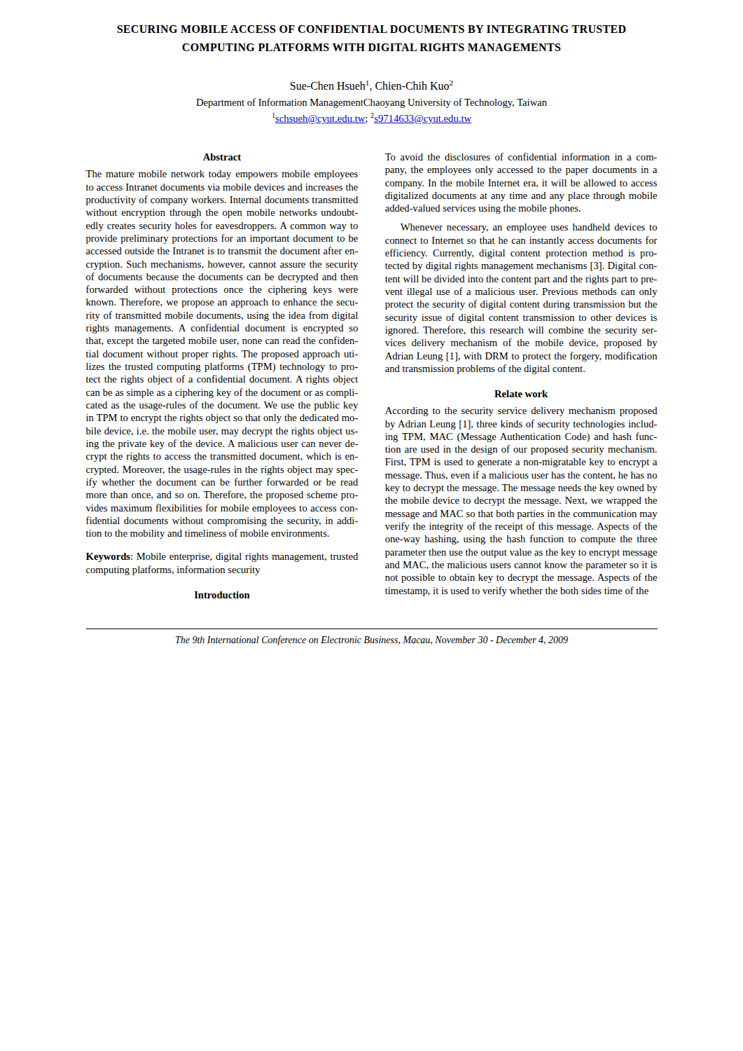Securing Mobile Access of Confidential Documents by Integrating Trusted Computing Platforms with Digital Rights Managements
Sue-Chen Hsueh1, Chien-Chih Kuo2
Department of Information ManagementChaoyang University of Technology, Taiwan
1schsueh@cyut.edu.tw; 2s9714633@cyut.edu.tw
Abstract
The mature mobile network today empowers mobile employees to access Intranet documents via mobile devices and increases the productivity of company workers. Internal documents transmitted without encryption through the open mobile networks undoubtedly creates security holes for eavesdroppers. A common way to provide preliminary protections for an important document to be accessed outside the Intranet is to transmit the document after encryption. Such mechanisms, however, cannot assure the security of documents because the documents can be decrypted and then forwarded without protections once the ciphering keys were known. Therefore, we propose an approach to enhance the security of transmitted mobile documents, using the idea from digital rights managements. A confidential document is encrypted so that, except the targeted mobile user, none can read the confidential document without proper rights. The proposed approach utilizes the trusted computing platforms (TPM) technology to protect the rights object of a confidential document. A rights object can be as simple as a ciphering key of the document or as complicated as the usage-rules of the document. We use the public key in TPM to encrypt the rights object so that only the dedicated mobile device, i.e. the mobile user, may decrypt the rights object using the private key of the device. A malicious user can never decrypt the rights to access the transmitted document, which is encrypted. Moreover, the usage-rules in the rights object may specify whether the document can be further forwarded or be read more than once, and so on. Therefore, the proposed scheme provides maximum flexibilities for mobile employees to access confidential documents without compromising the security, in addition to the mobility and timeliness of mobile environments.
Keywords: Mobile enterprise, digital rights management, trusted computing platforms, information security
Introduction
To avoid the disclosures of confidential information in a company, the employees only accessed to the paper documents in a company. In the mobile Internet era, it will be allowed to access digitalized documents at any time and any place through mobile added-valued services using the mobile phones.
Whenever necessary, an employee uses handheld devices to connect to Internet so that he can instantly access documents for efficiency. Currently, digital content protection method is protected by digital rights management mechanisms [3]. Digital content will be divided into the content part and the rights part to prevent illegal use of a malicious user. Previous methods can only protect the security of digital content during transmission but the security issue of digital content transmission to other devices is ignored. Therefore, this research will combine the security services delivery mechanism of the mobile device, proposed by Adrian Leung [1], with DRM to protect the forgery, modification and transmission problems of the digital content.
Relate work
According to the security service delivery mechanism proposed by Adrian Leung [1], three kinds of security technologies including TPM, MAC (Message Authentication Code) and hash function are used in the design of our proposed security mechanism. First, TPM is used to generate a non-migratable key to encrypt a message. Thus, even if a malicious user has the content, he has no key to decrypt the message. The message needs the key owned by the mobile device to decrypt the message. Next, we wrapped the message and MAC so that both parties in the communication may verify the integrity of the receipt of this message. Aspects of the one-way hashing, using the hash function to compute the three parameter then use the output value as the key to encrypt message and MAC, the malicious users cannot know the parameter so it is not possible to obtain key to decrypt the message. Aspects of the timestamp, it is used to verify whether the both sides time of the
The 9th International Conference on Electronic Business, Macau, November 30 - December 4, 2009